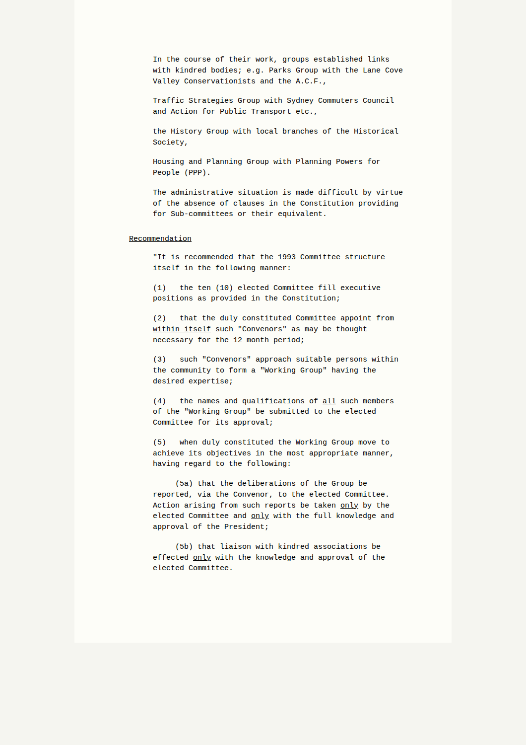In the course of their work, groups established links with kindred bodies; e.g. Parks Group with the Lane Cove Valley Conservationists and the A.C.F.,
Traffic Strategies Group with Sydney Commuters Council and Action for Public Transport etc.,
the History Group with local branches of the Historical Society,
Housing and Planning Group with Planning Powers for People (PPP).
The administrative situation is made difficult by virtue of the absence of clauses in the Constitution providing for Sub-committees or their equivalent.
Recommendation
"It is recommended that the 1993 Committee structure itself in the following manner:
(1) the ten (10) elected Committee fill executive positions as provided in the Constitution;
(2) that the duly constituted Committee appoint from within itself such "Convenors" as may be thought necessary for the 12 month period;
(3) such "Convenors" approach suitable persons within the community to form a "Working Group" having the desired expertise;
(4) the names and qualifications of all such members of the "Working Group" be submitted to the elected Committee for its approval;
(5) when duly constituted the Working Group move to achieve its objectives in the most appropriate manner, having regard to the following:
(5a) that the deliberations of the Group be reported, via the Convenor, to the elected Committee. Action arising from such reports be taken only by the elected Committee and only with the full knowledge and approval of the President;
(5b) that liaison with kindred associations be effected only with the knowledge and approval of the elected Committee.